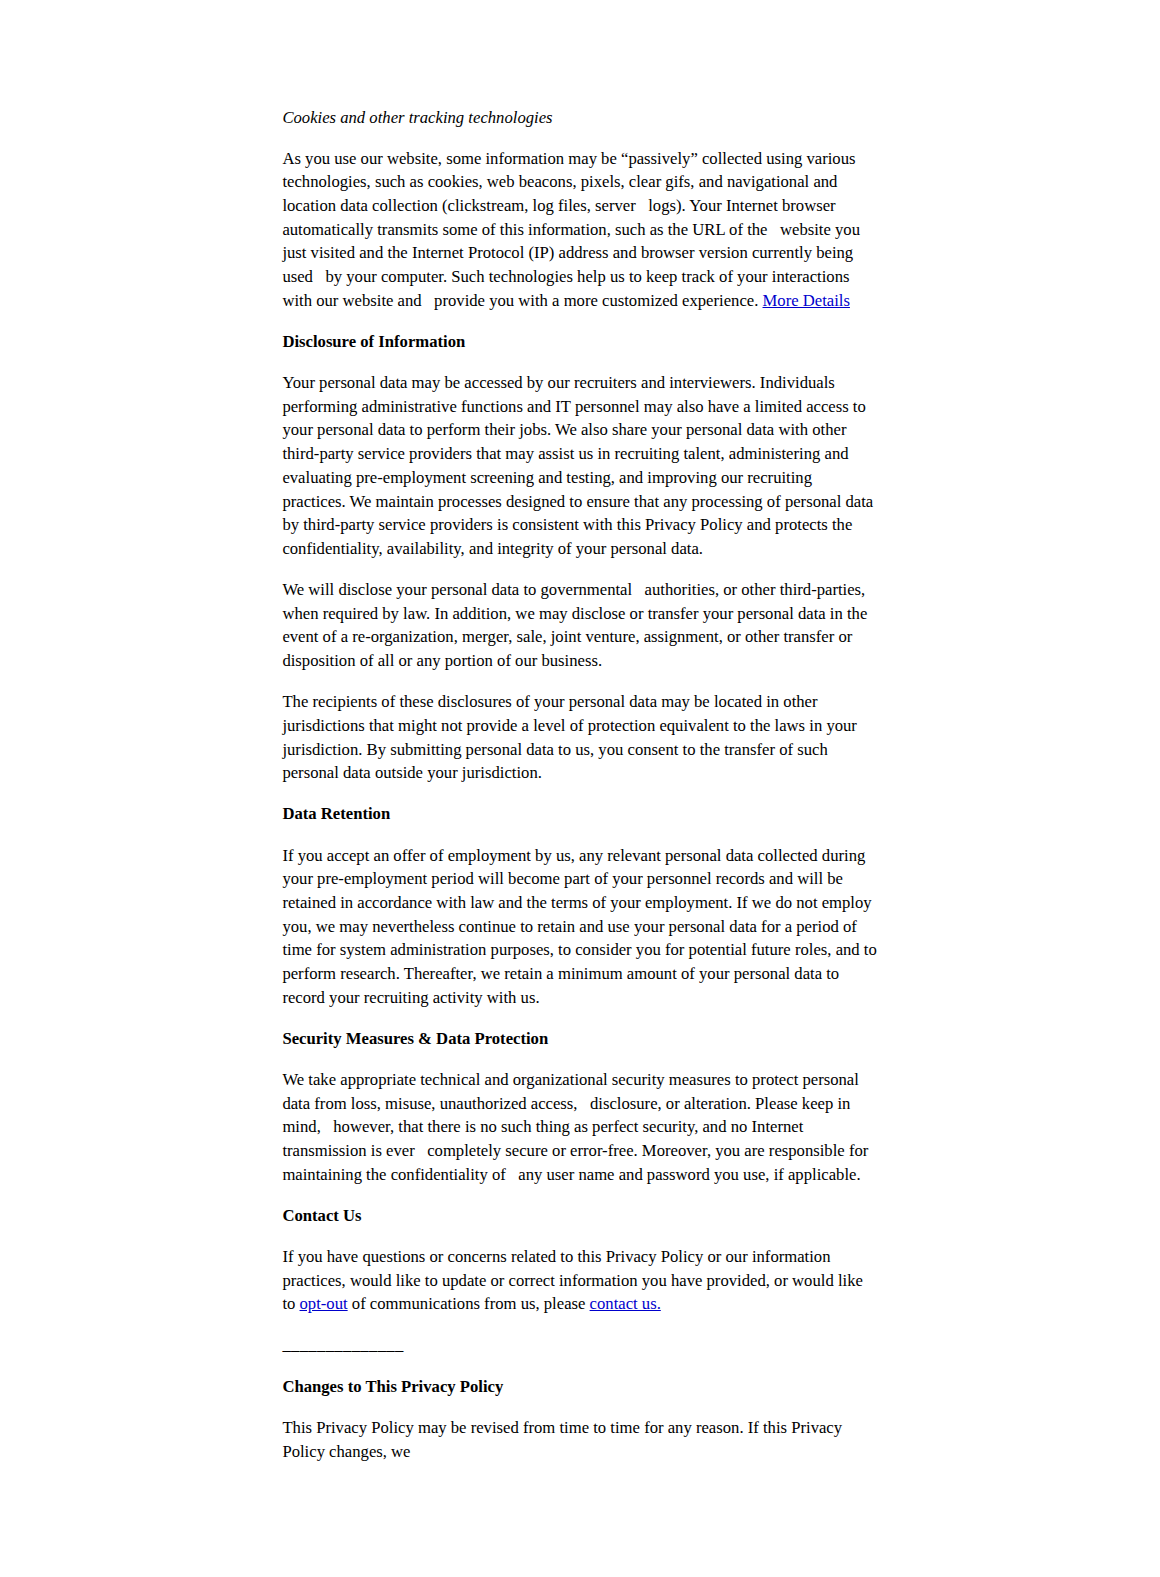Cookies and other tracking technologies
As you use our website, some information may be “passively” collected using various technologies, such as cookies, web beacons, pixels, clear gifs, and navigational and location data collection (clickstream, log files, server logs). Your Internet browser automatically transmits some of this information, such as the URL of the website you just visited and the Internet Protocol (IP) address and browser version currently being used by your computer. Such technologies help us to keep track of your interactions with our website and provide you with a more customized experience. More Details
Disclosure of Information
Your personal data may be accessed by our recruiters and interviewers. Individuals performing administrative functions and IT personnel may also have a limited access to your personal data to perform their jobs. We also share your personal data with other third-party service providers that may assist us in recruiting talent, administering and evaluating pre-employment screening and testing, and improving our recruiting practices. We maintain processes designed to ensure that any processing of personal data by third-party service providers is consistent with this Privacy Policy and protects the confidentiality, availability, and integrity of your personal data.
We will disclose your personal data to governmental authorities, or other third-parties, when required by law. In addition, we may disclose or transfer your personal data in the event of a re-organization, merger, sale, joint venture, assignment, or other transfer or disposition of all or any portion of our business.
The recipients of these disclosures of your personal data may be located in other jurisdictions that might not provide a level of protection equivalent to the laws in your jurisdiction. By submitting personal data to us, you consent to the transfer of such personal data outside your jurisdiction.
Data Retention
If you accept an offer of employment by us, any relevant personal data collected during your pre-employment period will become part of your personnel records and will be retained in accordance with law and the terms of your employment. If we do not employ you, we may nevertheless continue to retain and use your personal data for a period of time for system administration purposes, to consider you for potential future roles, and to perform research. Thereafter, we retain a minimum amount of your personal data to record your recruiting activity with us.
Security Measures & Data Protection
We take appropriate technical and organizational security measures to protect personal data from loss, misuse, unauthorized access, disclosure, or alteration. Please keep in mind, however, that there is no such thing as perfect security, and no Internet transmission is ever completely secure or error-free. Moreover, you are responsible for maintaining the confidentiality of any user name and password you use, if applicable.
Contact Us
If you have questions or concerns related to this Privacy Policy or our information practices, would like to update or correct information you have provided, or would like to opt-out of communications from us, please contact us.
______________
Changes to This Privacy Policy
This Privacy Policy may be revised from time to time for any reason. If this Privacy Policy changes, we